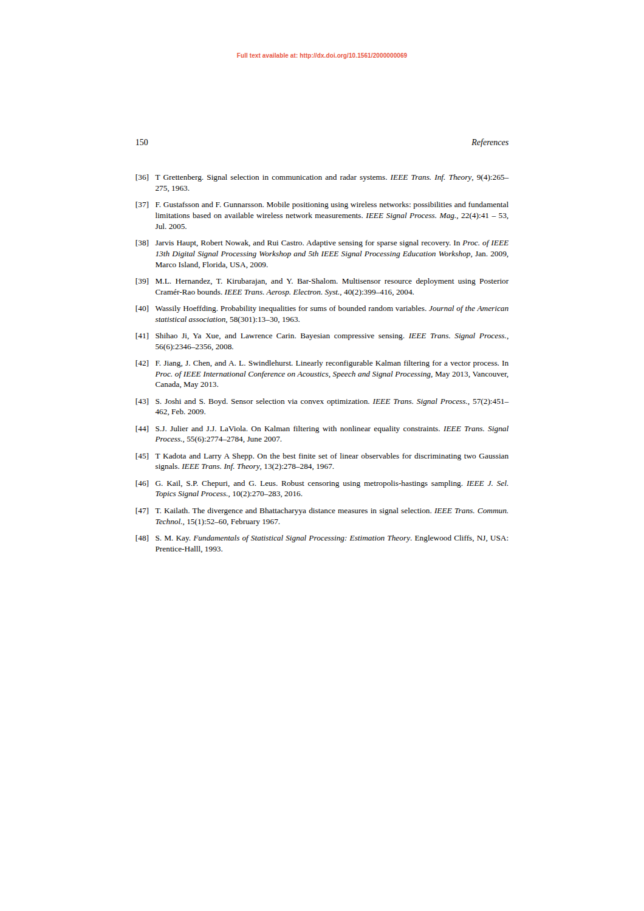Full text available at: http://dx.doi.org/10.1561/2000000069
150 References
[36] T Grettenberg. Signal selection in communication and radar systems. IEEE Trans. Inf. Theory, 9(4):265–275, 1963.
[37] F. Gustafsson and F. Gunnarsson. Mobile positioning using wireless networks: possibilities and fundamental limitations based on available wireless network measurements. IEEE Signal Process. Mag., 22(4):41 – 53, Jul. 2005.
[38] Jarvis Haupt, Robert Nowak, and Rui Castro. Adaptive sensing for sparse signal recovery. In Proc. of IEEE 13th Digital Signal Processing Workshop and 5th IEEE Signal Processing Education Workshop, Jan. 2009, Marco Island, Florida, USA, 2009.
[39] M.L. Hernandez, T. Kirubarajan, and Y. Bar-Shalom. Multisensor resource deployment using Posterior Cramér-Rao bounds. IEEE Trans. Aerosp. Electron. Syst., 40(2):399–416, 2004.
[40] Wassily Hoeffding. Probability inequalities for sums of bounded random variables. Journal of the American statistical association, 58(301):13–30, 1963.
[41] Shihao Ji, Ya Xue, and Lawrence Carin. Bayesian compressive sensing. IEEE Trans. Signal Process., 56(6):2346–2356, 2008.
[42] F. Jiang, J. Chen, and A. L. Swindlehurst. Linearly reconfigurable Kalman filtering for a vector process. In Proc. of IEEE International Conference on Acoustics, Speech and Signal Processing, May 2013, Vancouver, Canada, May 2013.
[43] S. Joshi and S. Boyd. Sensor selection via convex optimization. IEEE Trans. Signal Process., 57(2):451–462, Feb. 2009.
[44] S.J. Julier and J.J. LaViola. On Kalman filtering with nonlinear equality constraints. IEEE Trans. Signal Process., 55(6):2774–2784, June 2007.
[45] T Kadota and Larry A Shepp. On the best finite set of linear observables for discriminating two Gaussian signals. IEEE Trans. Inf. Theory, 13(2):278–284, 1967.
[46] G. Kail, S.P. Chepuri, and G. Leus. Robust censoring using metropolis-hastings sampling. IEEE J. Sel. Topics Signal Process., 10(2):270–283, 2016.
[47] T. Kailath. The divergence and Bhattacharyya distance measures in signal selection. IEEE Trans. Commun. Technol., 15(1):52–60, February 1967.
[48] S. M. Kay. Fundamentals of Statistical Signal Processing: Estimation Theory. Englewood Cliffs, NJ, USA: Prentice-Halll, 1993.